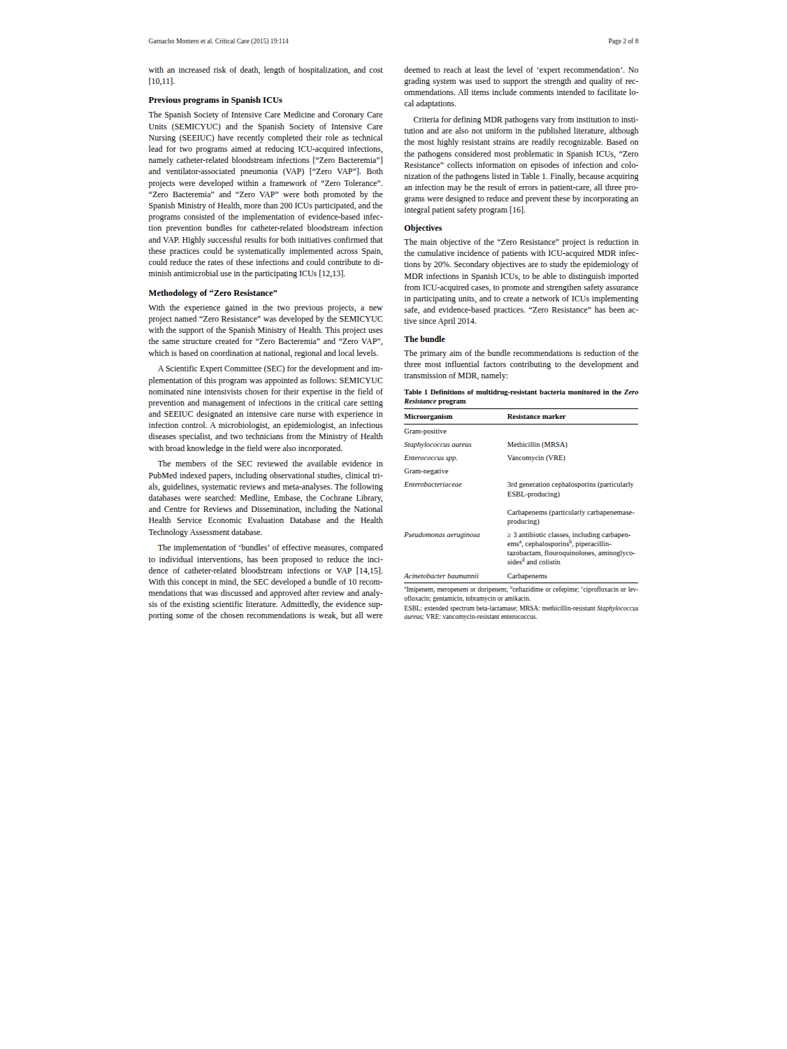Garnacho Montero et al. Critical Care (2015) 19:114
Page 2 of 8
with an increased risk of death, length of hospitalization, and cost [10,11].
Previous programs in Spanish ICUs
The Spanish Society of Intensive Care Medicine and Coronary Care Units (SEMICYUC) and the Spanish Society of Intensive Care Nursing (SEEIUC) have recently completed their role as technical lead for two programs aimed at reducing ICU-acquired infections, namely catheter-related bloodstream infections [“Zero Bacteremia”] and ventilator-associated pneumonia (VAP) [“Zero VAP”]. Both projects were developed within a framework of “Zero Tolerance”. “Zero Bacteremia” and “Zero VAP” were both promoted by the Spanish Ministry of Health, more than 200 ICUs participated, and the programs consisted of the implementation of evidence-based infection prevention bundles for catheter-related bloodstream infection and VAP. Highly successful results for both initiatives confirmed that these practices could be systematically implemented across Spain, could reduce the rates of these infections and could contribute to diminish antimicrobial use in the participating ICUs [12,13].
Methodology of “Zero Resistance”
With the experience gained in the two previous projects, a new project named “Zero Resistance” was developed by the SEMICYUC with the support of the Spanish Ministry of Health. This project uses the same structure created for “Zero Bacteremia” and “Zero VAP”, which is based on coordination at national, regional and local levels.
A Scientific Expert Committee (SEC) for the development and implementation of this program was appointed as follows: SEMICYUC nominated nine intensivists chosen for their expertise in the field of prevention and management of infections in the critical care setting and SEEIUC designated an intensive care nurse with experience in infection control. A microbiologist, an epidemiologist, an infectious diseases specialist, and two technicians from the Ministry of Health with broad knowledge in the field were also incorporated.
The members of the SEC reviewed the available evidence in PubMed indexed papers, including observational studies, clinical trials, guidelines, systematic reviews and meta-analyses. The following databases were searched: Medline, Embase, the Cochrane Library, and Centre for Reviews and Dissemination, including the National Health Service Economic Evaluation Database and the Health Technology Assessment database.
The implementation of ‘bundles’ of effective measures, compared to individual interventions, has been proposed to reduce the incidence of catheter-related bloodstream infections or VAP [14,15]. With this concept in mind, the SEC developed a bundle of 10 recommendations that was discussed and approved after review and analysis of the existing scientific literature. Admittedly, the evidence supporting some of the chosen recommendations is weak, but all were deemed to reach at least the level of ‘expert recommendation’. No grading system was used to support the strength and quality of recommendations. All items include comments intended to facilitate local adaptations.
Criteria for defining MDR pathogens vary from institution to institution and are also not uniform in the published literature, although the most highly resistant strains are readily recognizable. Based on the pathogens considered most problematic in Spanish ICUs, “Zero Resistance” collects information on episodes of infection and colonization of the pathogens listed in Table 1. Finally, because acquiring an infection may be the result of errors in patient-care, all three programs were designed to reduce and prevent these by incorporating an integral patient safety program [16].
Objectives
The main objective of the “Zero Resistance” project is reduction in the cumulative incidence of patients with ICU-acquired MDR infections by 20%. Secondary objectives are to study the epidemiology of MDR infections in Spanish ICUs, to be able to distinguish imported from ICU-acquired cases, to promote and strengthen safety assurance in participating units, and to create a network of ICUs implementing safe, and evidence-based practices. “Zero Resistance” has been active since April 2014.
The bundle
The primary aim of the bundle recommendations is reduction of the three most influential factors contributing to the development and transmission of MDR, namely:
Table 1 Definitions of multidrug-resistant bacteria monitored in the Zero Resistance program
| Microorganism | Resistance marker |
| --- | --- |
| Gram-positive | |
| Staphylococcus aureus | Methicillin (MRSA) |
| Enterococcus spp. | Vancomycin (VRE) |
| Gram-negative | |
| Enterobacteriaceae | 3rd generation cephalosporins (particularly ESBL-producing) Carbapenems (particularly carbapenemase-producing) |
| Pseudomonas aeruginosa | ≥ 3 antibiotic classes, including carbapenems a , cephalosporins b , piperacillin-tazobactam, flouroquinolones, aminoglycosides d and colistin |
| Acinetobacter baumannii | Carbapenems |
aImipenem, meropenem or doripenem; bceftazidime or cefepime; cciprofloxacin or levofloxacin; gentamicin, tobramycin or amikacin.
ESBL: extended spectrum beta-lactamase; MRSA: methicillin-resistant Staphylococcus aureus; VRE: vancomycin-resistant enterococcus.